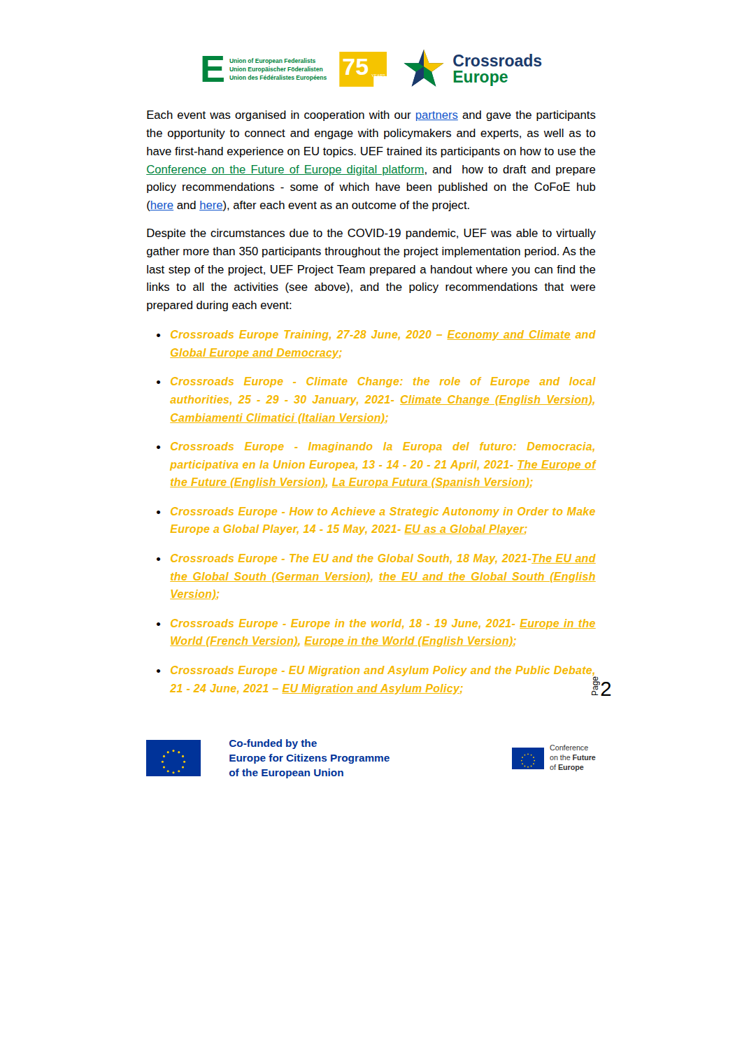E
Union of European Federalists
Union Europäischer Föderalisten
Union des Fédéralistes Européens
75
YEARS
ANS
Crossroads
Europe
Each event was organised in cooperation with our partners and gave the participants the opportunity to connect and engage with policymakers and experts, as well as to have first-hand experience on EU topics. UEF trained its participants on how to use the Conference on the Future of Europe digital platform, and how to draft and prepare policy recommendations - some of which have been published on the CoFoE hub (here and here), after each event as an outcome of the project.
Despite the circumstances due to the COVID-19 pandemic, UEF was able to virtually gather more than 350 participants throughout the project implementation period. As the last step of the project, UEF Project Team prepared a handout where you can find the links to all the activities (see above), and the policy recommendations that were prepared during each event:
Crossroads Europe Training, 27-28 June, 2020 – Economy and Climate and Global Europe and Democracy;
Crossroads Europe - Climate Change: the role of Europe and local authorities, 25 - 29 - 30 January, 2021- Climate Change (English Version), Cambiamenti Climatici (Italian Version);
Crossroads Europe - Imaginando la Europa del futuro: Democracia, participativa en la Union Europea, 13 - 14 - 20 - 21 April, 2021- The Europe of the Future (English Version), La Europa Futura (Spanish Version);
Crossroads Europe - How to Achieve a Strategic Autonomy in Order to Make Europe a Global Player, 14 - 15 May, 2021- EU as a Global Player;
Crossroads Europe - The EU and the Global South, 18 May, 2021-The EU and the Global South (German Version), the EU and the Global South (English Version);
Crossroads Europe - Europe in the world, 18 - 19 June, 2021- Europe in the World (French Version), Europe in the World (English Version);
Crossroads Europe - EU Migration and Asylum Policy and the Public Debate, 21 - 24 June, 2021 – EU Migration and Asylum Policy;
Page 2
Co-funded by the
Europe for Citizens Programme
of the European Union
Conference
on the Future
of Europe